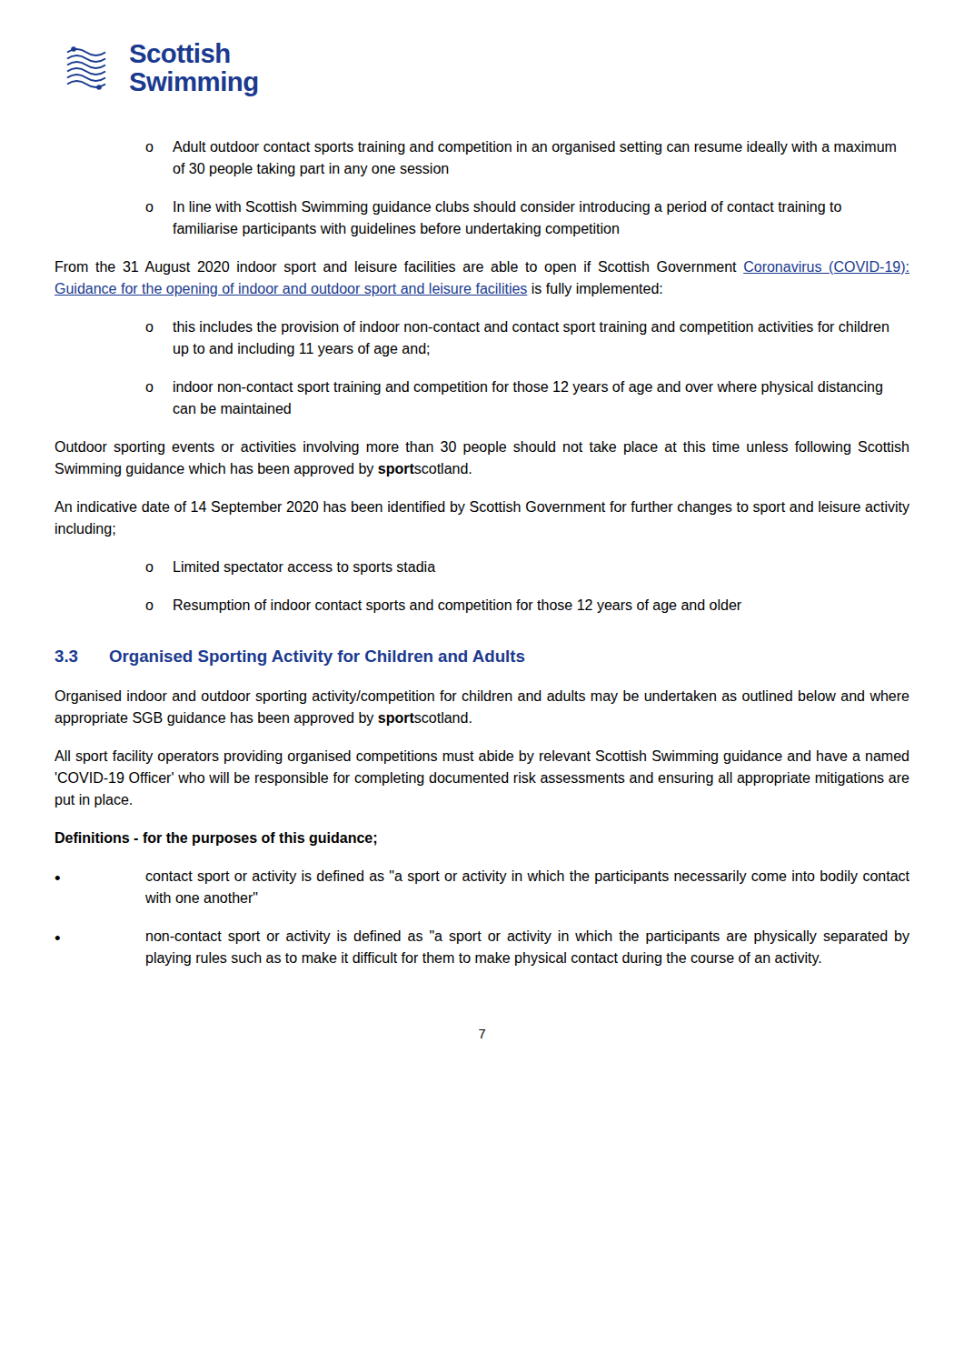Scottish
Swimming
Adult outdoor contact sports training and competition in an organised setting can resume ideally with a maximum of 30 people taking part in any one session
In line with Scottish Swimming guidance clubs should consider introducing a period of contact training to familiarise participants with guidelines before undertaking competition
From the 31 August 2020 indoor sport and leisure facilities are able to open if Scottish Government Coronavirus (COVID-19): Guidance for the opening of indoor and outdoor sport and leisure facilities is fully implemented:
this includes the provision of indoor non-contact and contact sport training and competition activities for children up to and including 11 years of age and;
indoor non-contact sport training and competition for those 12 years of age and over where physical distancing can be maintained
Outdoor sporting events or activities involving more than 30 people should not take place at this time unless following Scottish Swimming guidance which has been approved by sportscotland.
An indicative date of 14 September 2020 has been identified by Scottish Government for further changes to sport and leisure activity including;
Limited spectator access to sports stadia
Resumption of indoor contact sports and competition for those 12 years of age and older
3.3 Organised Sporting Activity for Children and Adults
Organised indoor and outdoor sporting activity/competition for children and adults may be undertaken as outlined below and where appropriate SGB guidance has been approved by sportscotland.
All sport facility operators providing organised competitions must abide by relevant Scottish Swimming guidance and have a named 'COVID-19 Officer' who will be responsible for completing documented risk assessments and ensuring all appropriate mitigations are put in place.
Definitions - for the purposes of this guidance;
contact sport or activity is defined as "a sport or activity in which the participants necessarily come into bodily contact with one another"
non-contact sport or activity is defined as "a sport or activity in which the participants are physically separated by playing rules such as to make it difficult for them to make physical contact during the course of an activity.
7